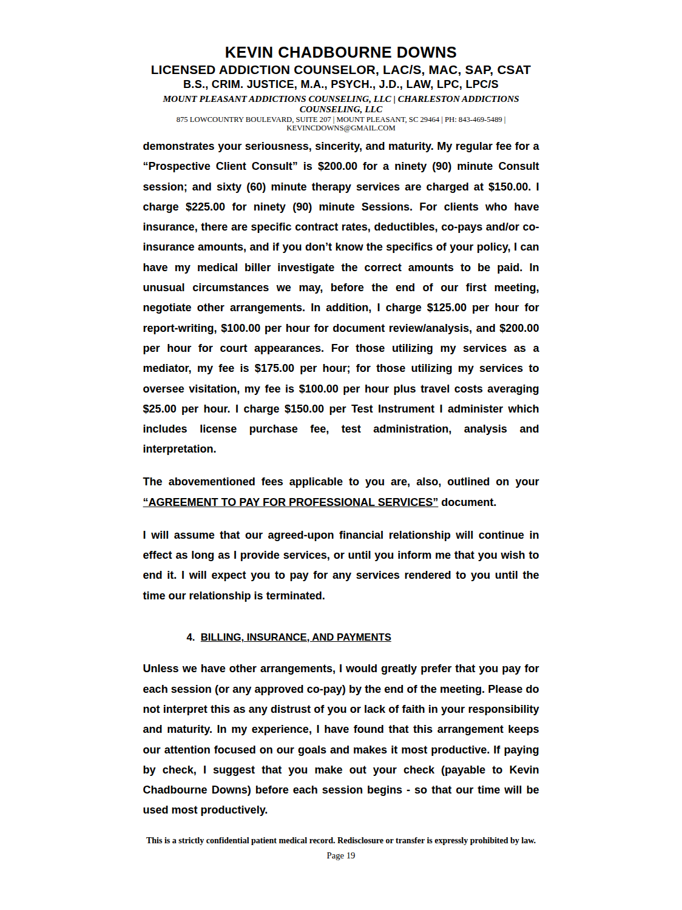KEVIN CHADBOURNE DOWNS
LICENSED ADDICTION COUNSELOR, LAC/S, MAC, SAP, CSAT
B.S., CRIM. JUSTICE, M.A., PSYCH., J.D., LAW, LPC, LPC/S
MOUNT PLEASANT ADDICTIONS COUNSELING, LLC | CHARLESTON ADDICTIONS COUNSELING, LLC
875 LOWCOUNTRY BOULEVARD, SUITE 207 | MOUNT PLEASANT, SC 29464 | PH: 843-469-5489 |
KEVINCDOWNS@GMAIL.COM
demonstrates your seriousness, sincerity, and maturity. My regular fee for a “Prospective Client Consult” is $200.00 for a ninety (90) minute Consult session; and sixty (60) minute therapy services are charged at $150.00. I charge $225.00 for ninety (90) minute Sessions. For clients who have insurance, there are specific contract rates, deductibles, co-pays and/or co-insurance amounts, and if you don’t know the specifics of your policy, I can have my medical biller investigate the correct amounts to be paid. In unusual circumstances we may, before the end of our first meeting, negotiate other arrangements. In addition, I charge $125.00 per hour for report-writing, $100.00 per hour for document review/analysis, and $200.00 per hour for court appearances. For those utilizing my services as a mediator, my fee is $175.00 per hour; for those utilizing my services to oversee visitation, my fee is $100.00 per hour plus travel costs averaging $25.00 per hour. I charge $150.00 per Test Instrument I administer which includes license purchase fee, test administration, analysis and interpretation.
The abovementioned fees applicable to you are, also, outlined on your “AGREEMENT TO PAY FOR PROFESSIONAL SERVICES” document.
I will assume that our agreed-upon financial relationship will continue in effect as long as I provide services, or until you inform me that you wish to end it. I will expect you to pay for any services rendered to you until the time our relationship is terminated.
4. BILLING, INSURANCE, AND PAYMENTS
Unless we have other arrangements, I would greatly prefer that you pay for each session (or any approved co-pay) by the end of the meeting. Please do not interpret this as any distrust of you or lack of faith in your responsibility and maturity. In my experience, I have found that this arrangement keeps our attention focused on our goals and makes it most productive. If paying by check, I suggest that you make out your check (payable to Kevin Chadbourne Downs) before each session begins - so that our time will be used most productively.
This is a strictly confidential patient medical record. Redisclosure or transfer is expressly prohibited by law.
Page 19